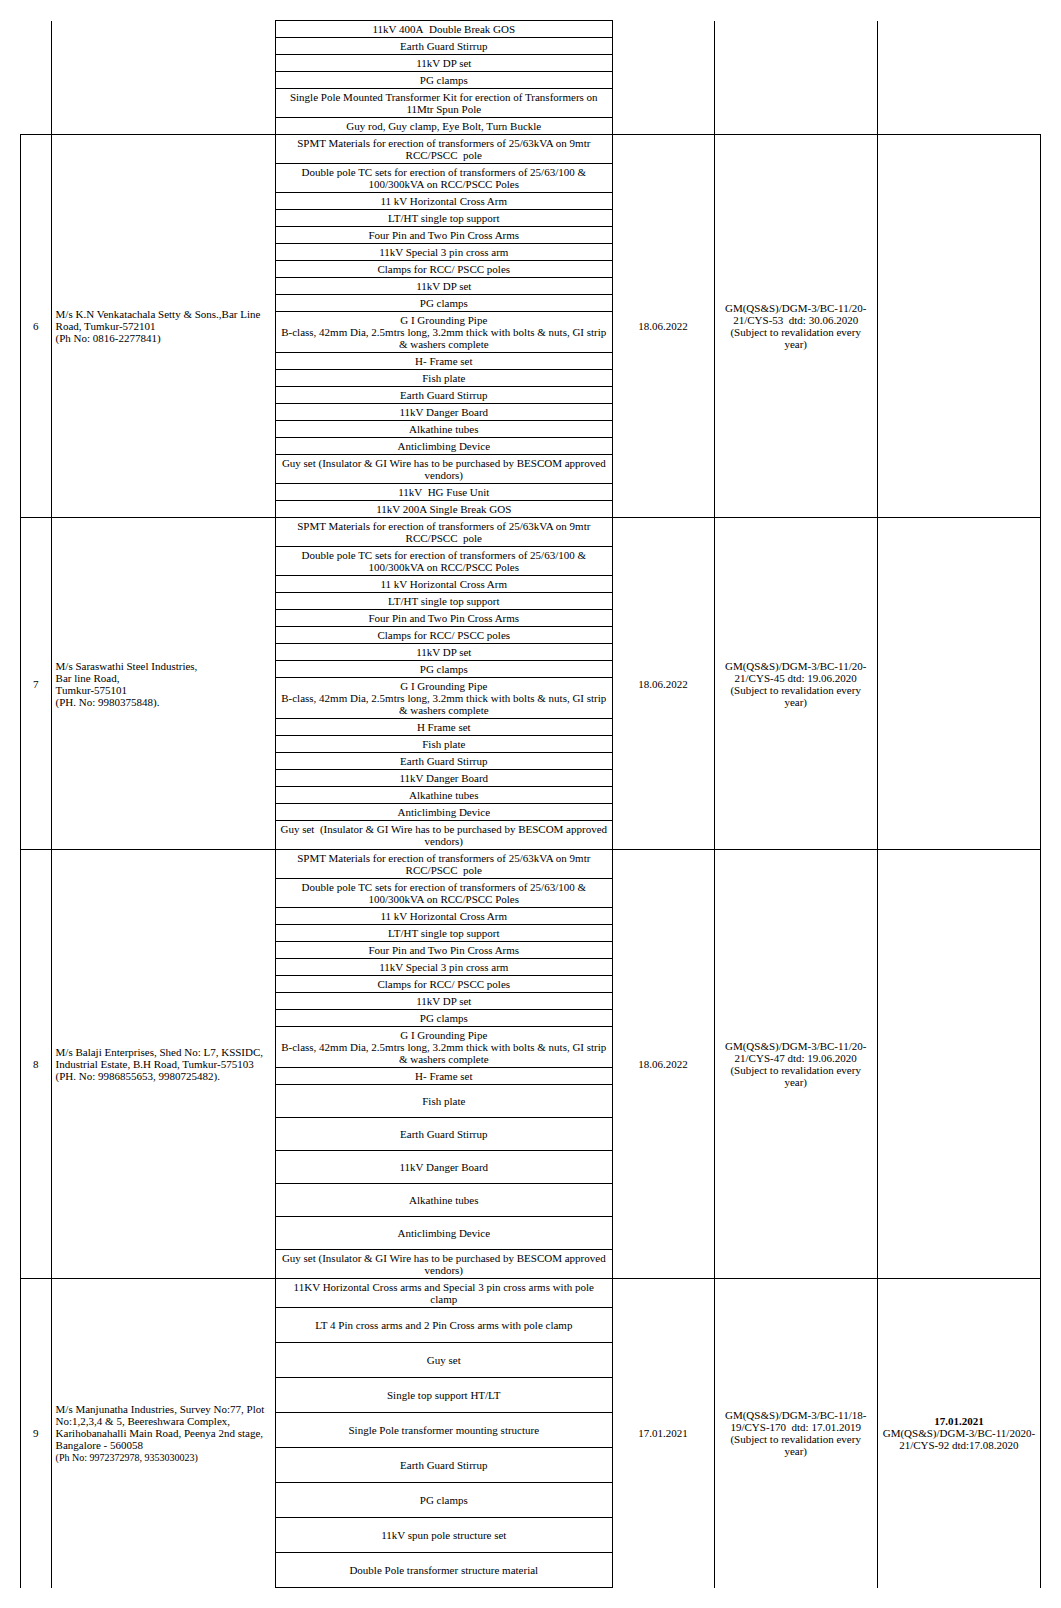| | | 11kV 400A Double Break GOS | | | |
| Earth Guard Stirrup |
| 11kV DP set |
| PG clamps |
| Single Pole Mounted Transformer Kit for erection of Transformers on 11Mtr Spun Pole |
| Guy rod, Guy clamp, Eye Bolt, Turn Buckle |
| 6 | M/s K.N Venkatachala Setty & Sons.,Bar Line Road, Tumkur-572101 (Ph No: 0816-2277841) | SPMT Materials for erection of transformers of 25/63kVA on 9mtr RCC/PSCC pole | 18.06.2022 | GM(QS&S)/DGM-3/BC-11/20-21/CYS-53 dtd: 30.06.2020 (Subject to revalidation every year) | |
| Double pole TC sets for erection of transformers of 25/63/100 & 100/300kVA on RCC/PSCC Poles |
| 11 kV Horizontal Cross Arm |
| LT/HT single top support |
| Four Pin and Two Pin Cross Arms |
| 11kV Special 3 pin cross arm |
| Clamps for RCC/ PSCC poles |
| 11kV DP set |
| PG clamps |
| G I Grounding Pipe B-class, 42mm Dia, 2.5mtrs long, 3.2mm thick with bolts & nuts, GI strip & washers complete |
| H- Frame set |
| Fish plate |
| Earth Guard Stirrup |
| 11kV Danger Board |
| Alkathine tubes |
| Anticlimbing Device |
| Guy set (Insulator & GI Wire has to be purchased by BESCOM approved vendors) |
| 11kV HG Fuse Unit |
| 11kV 200A Single Break GOS |
| 7 | M/s Saraswathi Steel Industries, Bar line Road, Tumkur-575101 (PH. No: 9980375848). | SPMT Materials for erection of transformers of 25/63kVA on 9mtr RCC/PSCC pole | 18.06.2022 | GM(QS&S)/DGM-3/BC-11/20-21/CYS-45 dtd: 19.06.2020 (Subject to revalidation every year) | |
| Double pole TC sets for erection of transformers of 25/63/100 & 100/300kVA on RCC/PSCC Poles |
| 11 kV Horizontal Cross Arm |
| LT/HT single top support |
| Four Pin and Two Pin Cross Arms |
| Clamps for RCC/ PSCC poles |
| 11kV DP set |
| PG clamps |
| G I Grounding Pipe B-class, 42mm Dia, 2.5mtrs long, 3.2mm thick with bolts & nuts, GI strip & washers complete |
| H Frame set |
| Fish plate |
| Earth Guard Stirrup |
| 11kV Danger Board |
| Alkathine tubes |
| Anticlimbing Device |
| Guy set (Insulator & GI Wire has to be purchased by BESCOM approved vendors) |
| 8 | M/s Balaji Enterprises, Shed No: L7, KSSIDC, Industrial Estate, B.H Road, Tumkur-575103 (PH. No: 9986855653, 9980725482). | SPMT Materials for erection of transformers of 25/63kVA on 9mtr RCC/PSCC pole | 18.06.2022 | GM(QS&S)/DGM-3/BC-11/20-21/CYS-47 dtd: 19.06.2020 (Subject to revalidation every year) | |
| Double pole TC sets for erection of transformers of 25/63/100 & 100/300kVA on RCC/PSCC Poles |
| 11 kV Horizontal Cross Arm |
| LT/HT single top support |
| Four Pin and Two Pin Cross Arms |
| 11kV Special 3 pin cross arm |
| Clamps for RCC/ PSCC poles |
| 11kV DP set |
| PG clamps |
| G I Grounding Pipe B-class, 42mm Dia, 2.5mtrs long, 3.2mm thick with bolts & nuts, GI strip & washers complete |
| H- Frame set |
| Fish plate |
| Earth Guard Stirrup |
| 11kV Danger Board |
| Alkathine tubes |
| Anticlimbing Device |
| Guy set (Insulator & GI Wire has to be purchased by BESCOM approved vendors) |
| 9 | M/s Manjunatha Industries, Survey No:77, Plot No:1,2,3,4 & 5, Beereshwara Complex, Karihobanahalli Main Road, Peenya 2nd stage, Bangalore - 560058 (Ph No: 9972372978, 9353030023) | 11KV Horizontal Cross arms and Special 3 pin cross arms with pole clamp | 17.01.2021 | GM(QS&S)/DGM-3/BC-11/18-19/CYS-170 dtd: 17.01.2019 (Subject to revalidation every year) | 17.01.2021 GM(QS&S)/DGM-3/BC-11/2020-21/CYS-92 dtd:17.08.2020 |
| LT 4 Pin cross arms and 2 Pin Cross arms with pole clamp |
| Guy set |
| Single top support HT/LT |
| Single Pole transformer mounting structure |
| Earth Guard Stirrup |
| PG clamps |
| 11kV spun pole structure set |
| Double Pole transformer structure material |